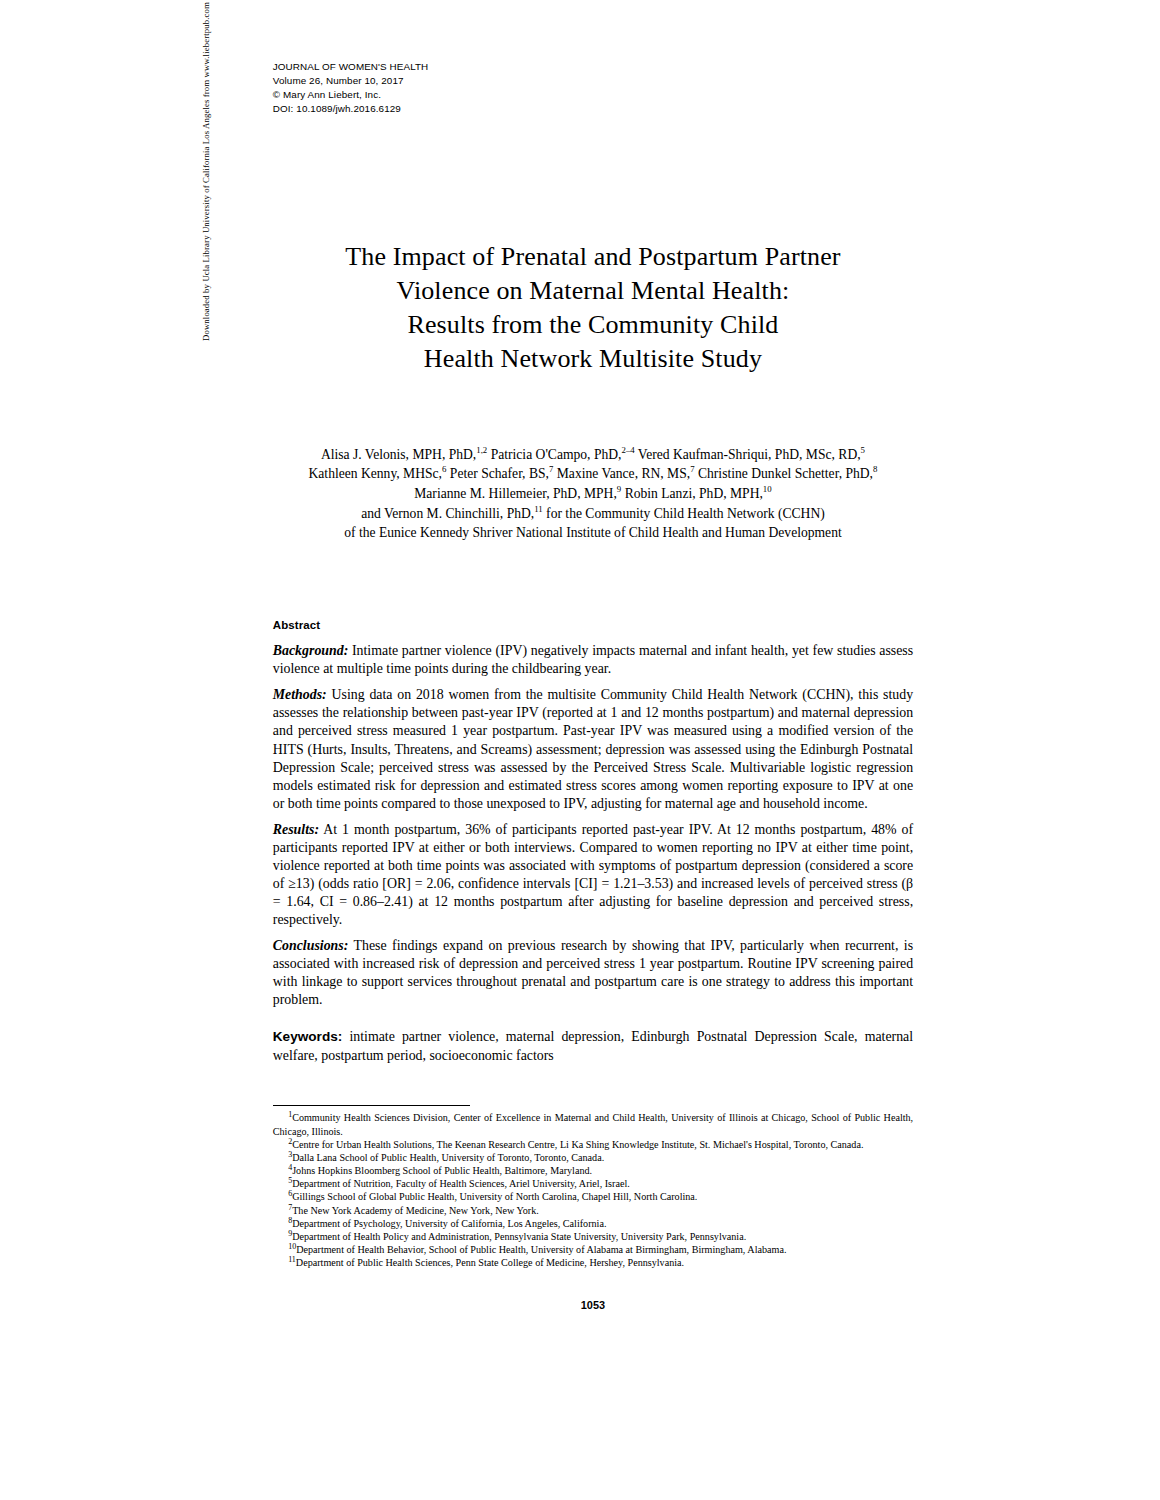Downloaded by Ucla Library University of California Los Angeles from www.liebertpub.com at 10/13/20. For personal use only.
JOURNAL OF WOMEN'S HEALTH
Volume 26, Number 10, 2017
© Mary Ann Liebert, Inc.
DOI: 10.1089/jwh.2016.6129
The Impact of Prenatal and Postpartum Partner
Violence on Maternal Mental Health:
Results from the Community Child
Health Network Multisite Study
Alisa J. Velonis, MPH, PhD,1,2 Patricia O'Campo, PhD,2–4 Vered Kaufman-Shriqui, PhD, MSc, RD,5
Kathleen Kenny, MHSc,6 Peter Schafer, BS,7 Maxine Vance, RN, MS,7 Christine Dunkel Schetter, PhD,8
Marianne M. Hillemeier, PhD, MPH,9 Robin Lanzi, PhD, MPH,10
and Vernon M. Chinchilli, PhD,11 for the Community Child Health Network (CCHN)
of the Eunice Kennedy Shriver National Institute of Child Health and Human Development
Abstract
Background: Intimate partner violence (IPV) negatively impacts maternal and infant health, yet few studies assess violence at multiple time points during the childbearing year.
Methods: Using data on 2018 women from the multisite Community Child Health Network (CCHN), this study assesses the relationship between past-year IPV (reported at 1 and 12 months postpartum) and maternal depression and perceived stress measured 1 year postpartum. Past-year IPV was measured using a modified version of the HITS (Hurts, Insults, Threatens, and Screams) assessment; depression was assessed using the Edinburgh Postnatal Depression Scale; perceived stress was assessed by the Perceived Stress Scale. Multivariable logistic regression models estimated risk for depression and estimated stress scores among women reporting exposure to IPV at one or both time points compared to those unexposed to IPV, adjusting for maternal age and household income.
Results: At 1 month postpartum, 36% of participants reported past-year IPV. At 12 months postpartum, 48% of participants reported IPV at either or both interviews. Compared to women reporting no IPV at either time point, violence reported at both time points was associated with symptoms of postpartum depression (considered a score of ≥13) (odds ratio [OR] = 2.06, confidence intervals [CI] = 1.21–3.53) and increased levels of perceived stress (β = 1.64, CI = 0.86–2.41) at 12 months postpartum after adjusting for baseline depression and perceived stress, respectively.
Conclusions: These findings expand on previous research by showing that IPV, particularly when recurrent, is associated with increased risk of depression and perceived stress 1 year postpartum. Routine IPV screening paired with linkage to support services throughout prenatal and postpartum care is one strategy to address this important problem.
Keywords: intimate partner violence, maternal depression, Edinburgh Postnatal Depression Scale, maternal welfare, postpartum period, socioeconomic factors
1Community Health Sciences Division, Center of Excellence in Maternal and Child Health, University of Illinois at Chicago, School of Public Health, Chicago, Illinois.
2Centre for Urban Health Solutions, The Keenan Research Centre, Li Ka Shing Knowledge Institute, St. Michael's Hospital, Toronto, Canada.
3Dalla Lana School of Public Health, University of Toronto, Toronto, Canada.
4Johns Hopkins Bloomberg School of Public Health, Baltimore, Maryland.
5Department of Nutrition, Faculty of Health Sciences, Ariel University, Ariel, Israel.
6Gillings School of Global Public Health, University of North Carolina, Chapel Hill, North Carolina.
7The New York Academy of Medicine, New York, New York.
8Department of Psychology, University of California, Los Angeles, California.
9Department of Health Policy and Administration, Pennsylvania State University, University Park, Pennsylvania.
10Department of Health Behavior, School of Public Health, University of Alabama at Birmingham, Birmingham, Alabama.
11Department of Public Health Sciences, Penn State College of Medicine, Hershey, Pennsylvania.
1053